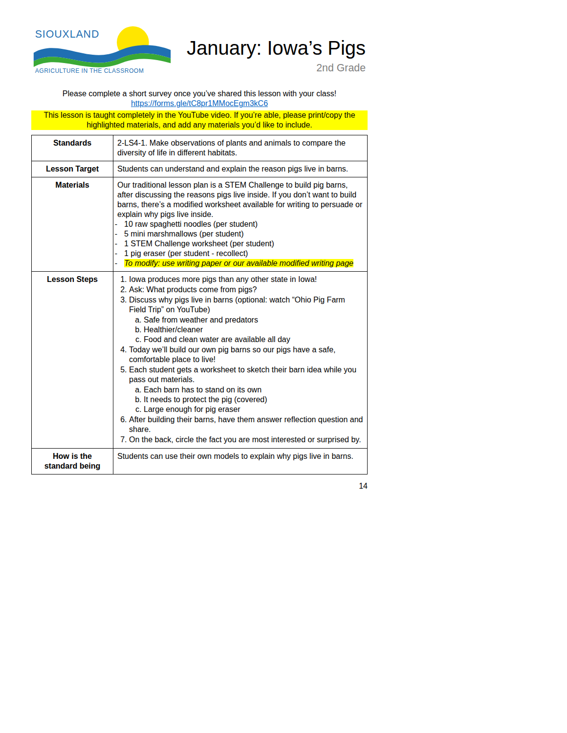SIOUXLAND AGRICULTURE IN THE CLASSROOM
January: Iowa’s Pigs
2nd Grade
Please complete a short survey once you’ve shared this lesson with your class!
https://forms.gle/tC8pr1MMocEgm3kC6
This lesson is taught completely in the YouTube video. If you’re able, please print/copy the highlighted materials, and add any materials you’d like to include.
| Standards | 2-LS4-1. Make observations of plants and animals to compare the diversity of life in different habitats. |
| Lesson Target | Students can understand and explain the reason pigs live in barns. |
| Materials | Our traditional lesson plan is a STEM Challenge to build pig barns, after discussing the reasons pigs live inside. If you don’t want to build barns, there’s a modified worksheet available for writing to persuade or explain why pigs live inside. 10 raw spaghetti noodles (per student) 5 mini marshmallows (per student) 1 STEM Challenge worksheet (per student) 1 pig eraser (per student - recollect) To modify: use writing paper or our available modified writing page |
| Lesson Steps | Iowa produces more pigs than any other state in Iowa! Ask: What products come from pigs? Discuss why pigs live in barns (optional: watch “Ohio Pig Farm Field Trip” on YouTube) Safe from weather and predators Healthier/cleaner Food and clean water are available all day Today we’ll build our own pig barns so our pigs have a safe, comfortable place to live! Each student gets a worksheet to sketch their barn idea while you pass out materials. Each barn has to stand on its own It needs to protect the pig (covered) Large enough for pig eraser After building their barns, have them answer reflection question and share. On the back, circle the fact you are most interested or surprised by. |
| How is the standard being | Students can use their own models to explain why pigs live in barns. |
14